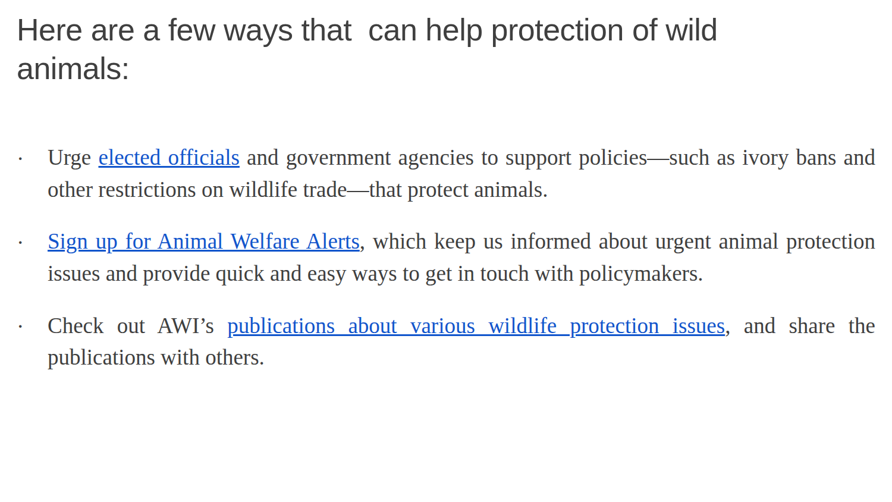Here are a few ways that can help protection of wild animals:
Urge elected officials and government agencies to support policies—such as ivory bans and other restrictions on wildlife trade—that protect animals.
Sign up for Animal Welfare Alerts, which keep us informed about urgent animal protection issues and provide quick and easy ways to get in touch with policymakers.
Check out AWI’s publications about various wildlife protection issues, and share the publications with others.